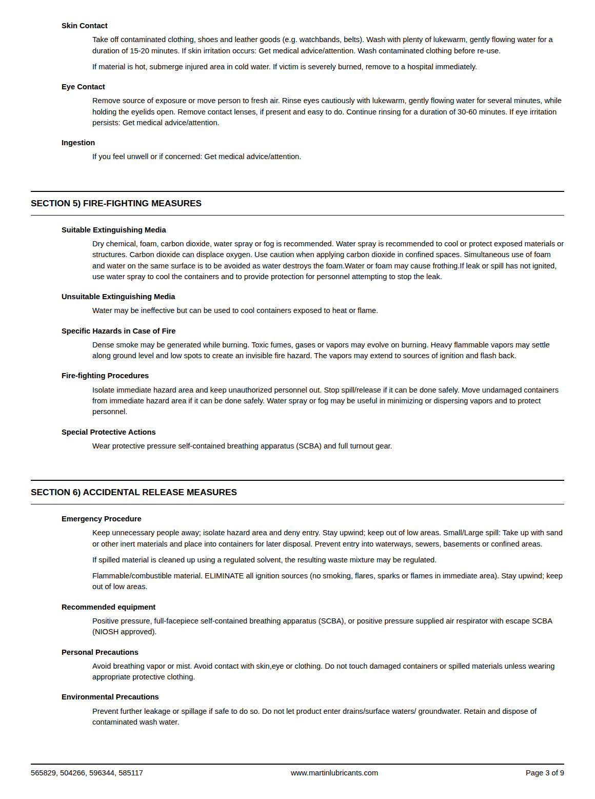Skin Contact
Take off contaminated clothing, shoes and leather goods (e.g. watchbands, belts). Wash with plenty of lukewarm, gently flowing water for a duration of 15-20 minutes. If skin irritation occurs: Get medical advice/attention. Wash contaminated clothing before re-use.
If material is hot, submerge injured area in cold water. If victim is severely burned, remove to a hospital immediately.
Eye Contact
Remove source of exposure or move person to fresh air. Rinse eyes cautiously with lukewarm, gently flowing water for several minutes, while holding the eyelids open. Remove contact lenses, if present and easy to do. Continue rinsing for a duration of 30-60 minutes. If eye irritation persists: Get medical advice/attention.
Ingestion
If you feel unwell or if concerned: Get medical advice/attention.
SECTION 5) FIRE-FIGHTING MEASURES
Suitable Extinguishing Media
Dry chemical, foam, carbon dioxide, water spray or fog is recommended. Water spray is recommended to cool or protect exposed materials or structures. Carbon dioxide can displace oxygen. Use caution when applying carbon dioxide in confined spaces. Simultaneous use of foam and water on the same surface is to be avoided as water destroys the foam.Water or foam may cause frothing.If leak or spill has not ignited, use water spray to cool the containers and to provide protection for personnel attempting to stop the leak.
Unsuitable Extinguishing Media
Water may be ineffective but can be used to cool containers exposed to heat or flame.
Specific Hazards in Case of Fire
Dense smoke may be generated while burning. Toxic fumes, gases or vapors may evolve on burning. Heavy flammable vapors may settle along ground level and low spots to create an invisible fire hazard. The vapors may extend to sources of ignition and flash back.
Fire-fighting Procedures
Isolate immediate hazard area and keep unauthorized personnel out. Stop spill/release if it can be done safely. Move undamaged containers from immediate hazard area if it can be done safely. Water spray or fog may be useful in minimizing or dispersing vapors and to protect personnel.
Special Protective Actions
Wear protective pressure self-contained breathing apparatus (SCBA) and full turnout gear.
SECTION 6) ACCIDENTAL RELEASE MEASURES
Emergency Procedure
Keep unnecessary people away; isolate hazard area and deny entry. Stay upwind; keep out of low areas. Small/Large spill: Take up with sand or other inert materials and place into containers for later disposal. Prevent entry into waterways, sewers, basements or confined areas.
If spilled material is cleaned up using a regulated solvent, the resulting waste mixture may be regulated.
Flammable/combustible material. ELIMINATE all ignition sources (no smoking, flares, sparks or flames in immediate area). Stay upwind; keep out of low areas.
Recommended equipment
Positive pressure, full-facepiece self-contained breathing apparatus (SCBA), or positive pressure supplied air respirator with escape SCBA (NIOSH approved).
Personal Precautions
Avoid breathing vapor or mist. Avoid contact with skin,eye or clothing. Do not touch damaged containers or spilled materials unless wearing appropriate protective clothing.
Environmental Precautions
Prevent further leakage or spillage if safe to do so. Do not let product enter drains/surface waters/ groundwater. Retain and dispose of contaminated wash water.
565829, 504266, 596344, 585117
www.martinlubricants.com
Page 3 of 9